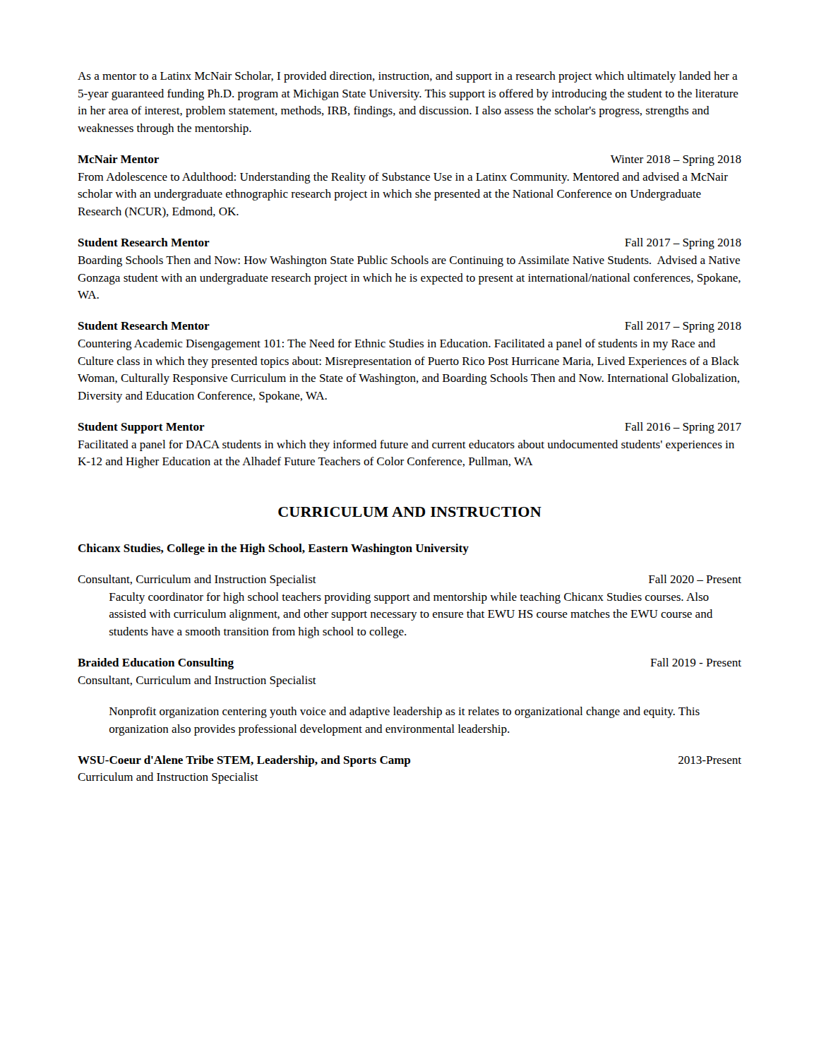As a mentor to a Latinx McNair Scholar, I provided direction, instruction, and support in a research project which ultimately landed her a 5-year guaranteed funding Ph.D. program at Michigan State University. This support is offered by introducing the student to the literature in her area of interest, problem statement, methods, IRB, findings, and discussion. I also assess the scholar's progress, strengths and weaknesses through the mentorship.
McNair Mentor Winter 2018 – Spring 2018
From Adolescence to Adulthood: Understanding the Reality of Substance Use in a Latinx Community. Mentored and advised a McNair scholar with an undergraduate ethnographic research project in which she presented at the National Conference on Undergraduate Research (NCUR), Edmond, OK.
Student Research Mentor Fall 2017 – Spring 2018
Boarding Schools Then and Now: How Washington State Public Schools are Continuing to Assimilate Native Students. Advised a Native Gonzaga student with an undergraduate research project in which he is expected to present at international/national conferences, Spokane, WA.
Student Research Mentor Fall 2017 – Spring 2018
Countering Academic Disengagement 101: The Need for Ethnic Studies in Education. Facilitated a panel of students in my Race and Culture class in which they presented topics about: Misrepresentation of Puerto Rico Post Hurricane Maria, Lived Experiences of a Black Woman, Culturally Responsive Curriculum in the State of Washington, and Boarding Schools Then and Now. International Globalization, Diversity and Education Conference, Spokane, WA.
Student Support Mentor Fall 2016 – Spring 2017
Facilitated a panel for DACA students in which they informed future and current educators about undocumented students' experiences in K-12 and Higher Education at the Alhadef Future Teachers of Color Conference, Pullman, WA
CURRICULUM AND INSTRUCTION
Chicanx Studies, College in the High School, Eastern Washington University
Consultant, Curriculum and Instruction Specialist Fall 2020 – Present
Faculty coordinator for high school teachers providing support and mentorship while teaching Chicanx Studies courses. Also assisted with curriculum alignment, and other support necessary to ensure that EWU HS course matches the EWU course and students have a smooth transition from high school to college.
Braided Education Consulting Fall 2019 - Present
Consultant, Curriculum and Instruction Specialist
Nonprofit organization centering youth voice and adaptive leadership as it relates to organizational change and equity. This organization also provides professional development and environmental leadership.
WSU-Coeur d'Alene Tribe STEM, Leadership, and Sports Camp 2013-Present
Curriculum and Instruction Specialist